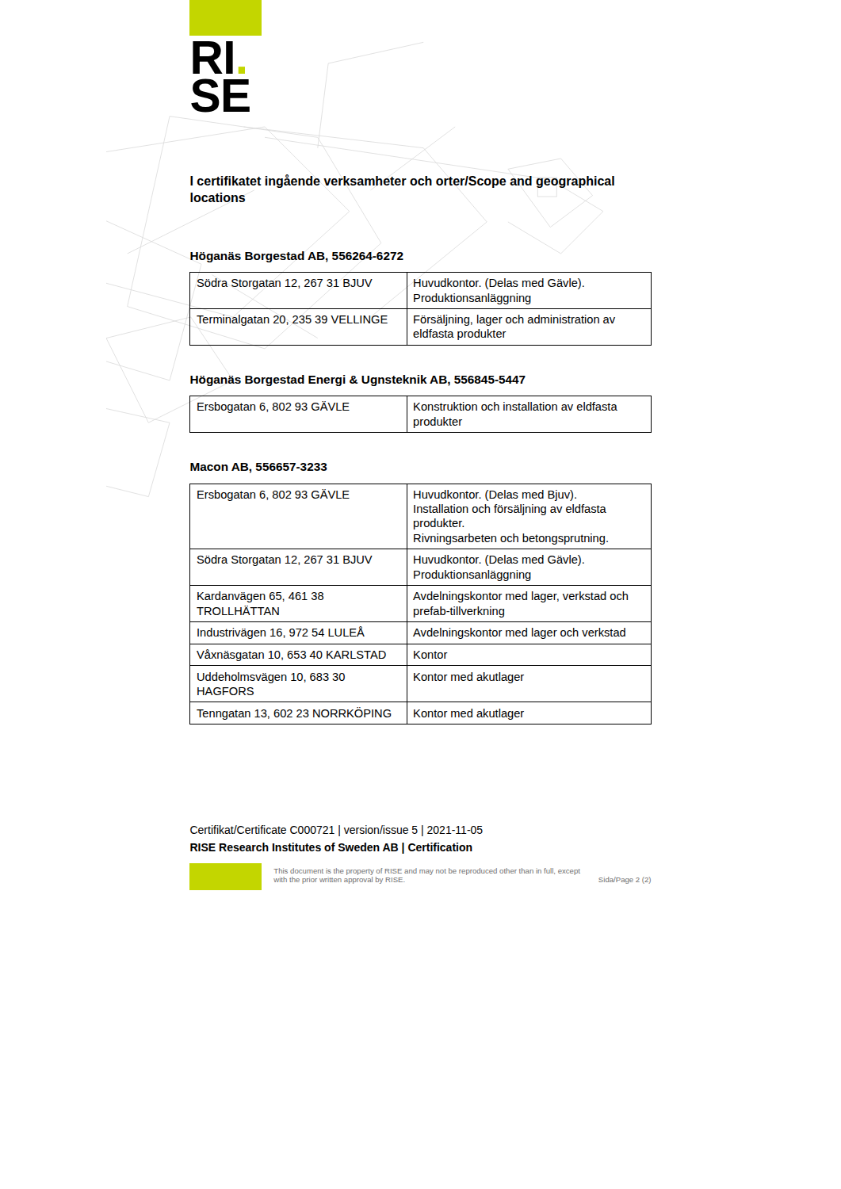RI.
SE
I certifikatet ingående verksamheter och orter/Scope and geographical locations
Höganäs Borgestad AB, 556264-6272
| Södra Storgatan 12, 267 31 BJUV | Huvudkontor. (Delas med Gävle). Produktionsanläggning |
| Terminalgatan 20, 235 39 VELLINGE | Försäljning, lager och administration av eldfasta produkter |
Höganäs Borgestad Energi & Ugnsteknik AB, 556845-5447
| Ersbogatan 6, 802 93 GÄVLE | Konstruktion och installation av eldfasta produkter |
Macon AB, 556657-3233
| Ersbogatan 6, 802 93 GÄVLE | Huvudkontor. (Delas med Bjuv). Installation och försäljning av eldfasta produkter. Rivningsarbeten och betongsprutning. |
| Södra Storgatan 12, 267 31 BJUV | Huvudkontor. (Delas med Gävle). Produktionsanläggning |
| Kardanvägen 65, 461 38 TROLLHÄTTAN | Avdelningskontor med lager, verkstad och prefab-tillverkning |
| Industrivägen 16, 972 54 LULEÅ | Avdelningskontor med lager och verkstad |
| Våxnäsgatan 10, 653 40 KARLSTAD | Kontor |
| Uddeholmsvägen 10, 683 30 HAGFORS | Kontor med akutlager |
| Tenngatan 13, 602 23 NORRKÖPING | Kontor med akutlager |
Certifikat/Certificate C000721 | version/issue 5 | 2021-11-05
RISE Research Institutes of Sweden AB | Certification
This document is the property of RISE and may not be reproduced other than in full, except with the prior written approval by RISE. Sida/Page 2 (2)